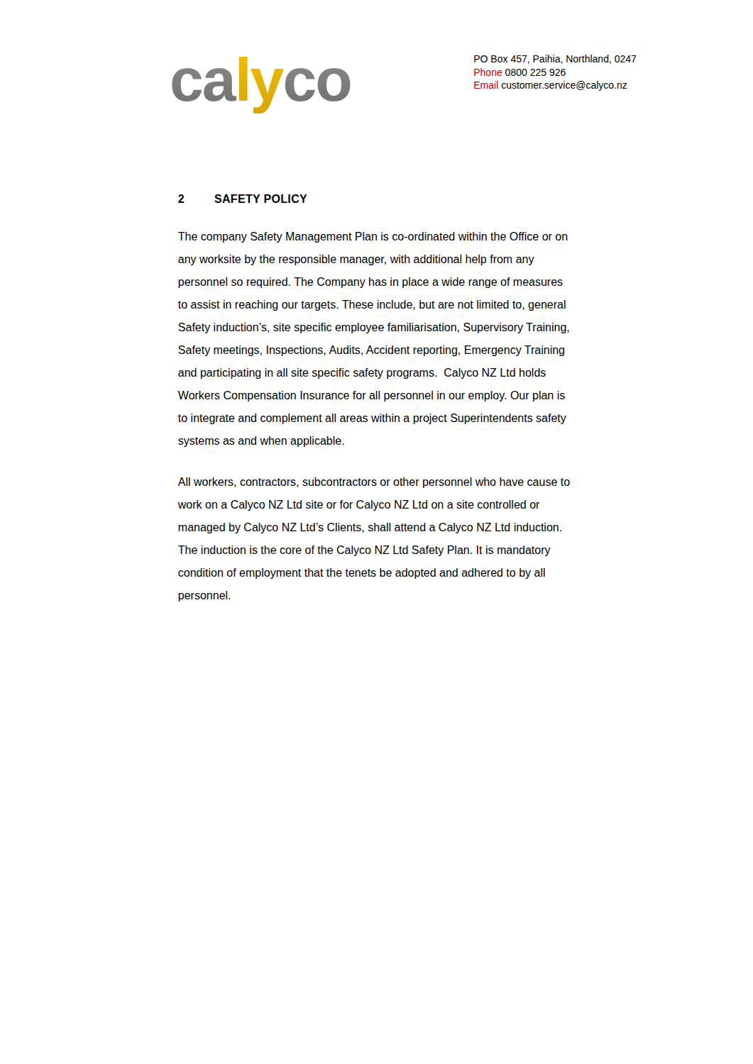calyco calyco
PO Box 457, Paihia, Northland, 0247
Phone 0800 225 926
Email customer.service@calyco.nz
2 SAFETY POLICY
The company Safety Management Plan is co-ordinated within the Office or on any worksite by the responsible manager, with additional help from any personnel so required. The Company has in place a wide range of measures to assist in reaching our targets. These include, but are not limited to, general Safety induction’s, site specific employee familiarisation, Supervisory Training, Safety meetings, Inspections, Audits, Accident reporting, Emergency Training and participating in all site specific safety programs. Calyco NZ Ltd holds Workers Compensation Insurance for all personnel in our employ. Our plan is to integrate and complement all areas within a project Superintendents safety systems as and when applicable.
All workers, contractors, subcontractors or other personnel who have cause to work on a Calyco NZ Ltd site or for Calyco NZ Ltd on a site controlled or managed by Calyco NZ Ltd’s Clients, shall attend a Calyco NZ Ltd induction. The induction is the core of the Calyco NZ Ltd Safety Plan. It is mandatory condition of employment that the tenets be adopted and adhered to by all personnel.